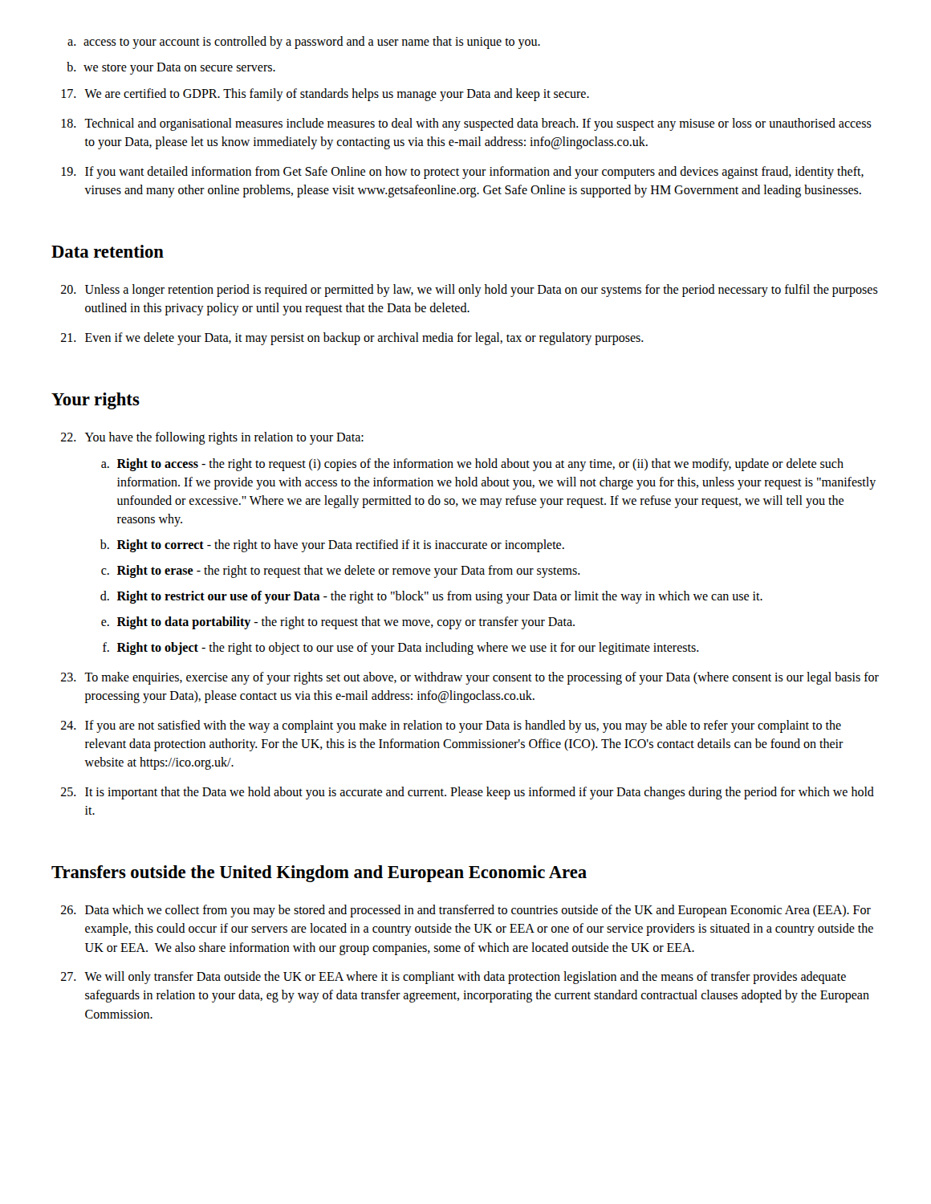access to your account is controlled by a password and a user name that is unique to you.
we store your Data on secure servers.
We are certified to GDPR. This family of standards helps us manage your Data and keep it secure.
Technical and organisational measures include measures to deal with any suspected data breach. If you suspect any misuse or loss or unauthorised access to your Data, please let us know immediately by contacting us via this e-mail address: info@lingoclass.co.uk.
If you want detailed information from Get Safe Online on how to protect your information and your computers and devices against fraud, identity theft, viruses and many other online problems, please visit www.getsafeonline.org. Get Safe Online is supported by HM Government and leading businesses.
Data retention
Unless a longer retention period is required or permitted by law, we will only hold your Data on our systems for the period necessary to fulfil the purposes outlined in this privacy policy or until you request that the Data be deleted.
Even if we delete your Data, it may persist on backup or archival media for legal, tax or regulatory purposes.
Your rights
You have the following rights in relation to your Data:
Right to access - the right to request (i) copies of the information we hold about you at any time, or (ii) that we modify, update or delete such information. If we provide you with access to the information we hold about you, we will not charge you for this, unless your request is "manifestly unfounded or excessive." Where we are legally permitted to do so, we may refuse your request. If we refuse your request, we will tell you the reasons why.
Right to correct - the right to have your Data rectified if it is inaccurate or incomplete.
Right to erase - the right to request that we delete or remove your Data from our systems.
Right to restrict our use of your Data - the right to "block" us from using your Data or limit the way in which we can use it.
Right to data portability - the right to request that we move, copy or transfer your Data.
Right to object - the right to object to our use of your Data including where we use it for our legitimate interests.
To make enquiries, exercise any of your rights set out above, or withdraw your consent to the processing of your Data (where consent is our legal basis for processing your Data), please contact us via this e-mail address: info@lingoclass.co.uk.
If you are not satisfied with the way a complaint you make in relation to your Data is handled by us, you may be able to refer your complaint to the relevant data protection authority. For the UK, this is the Information Commissioner's Office (ICO). The ICO's contact details can be found on their website at https://ico.org.uk/.
It is important that the Data we hold about you is accurate and current. Please keep us informed if your Data changes during the period for which we hold it.
Transfers outside the United Kingdom and European Economic Area
Data which we collect from you may be stored and processed in and transferred to countries outside of the UK and European Economic Area (EEA). For example, this could occur if our servers are located in a country outside the UK or EEA or one of our service providers is situated in a country outside the UK or EEA. We also share information with our group companies, some of which are located outside the UK or EEA.
We will only transfer Data outside the UK or EEA where it is compliant with data protection legislation and the means of transfer provides adequate safeguards in relation to your data, eg by way of data transfer agreement, incorporating the current standard contractual clauses adopted by the European Commission.